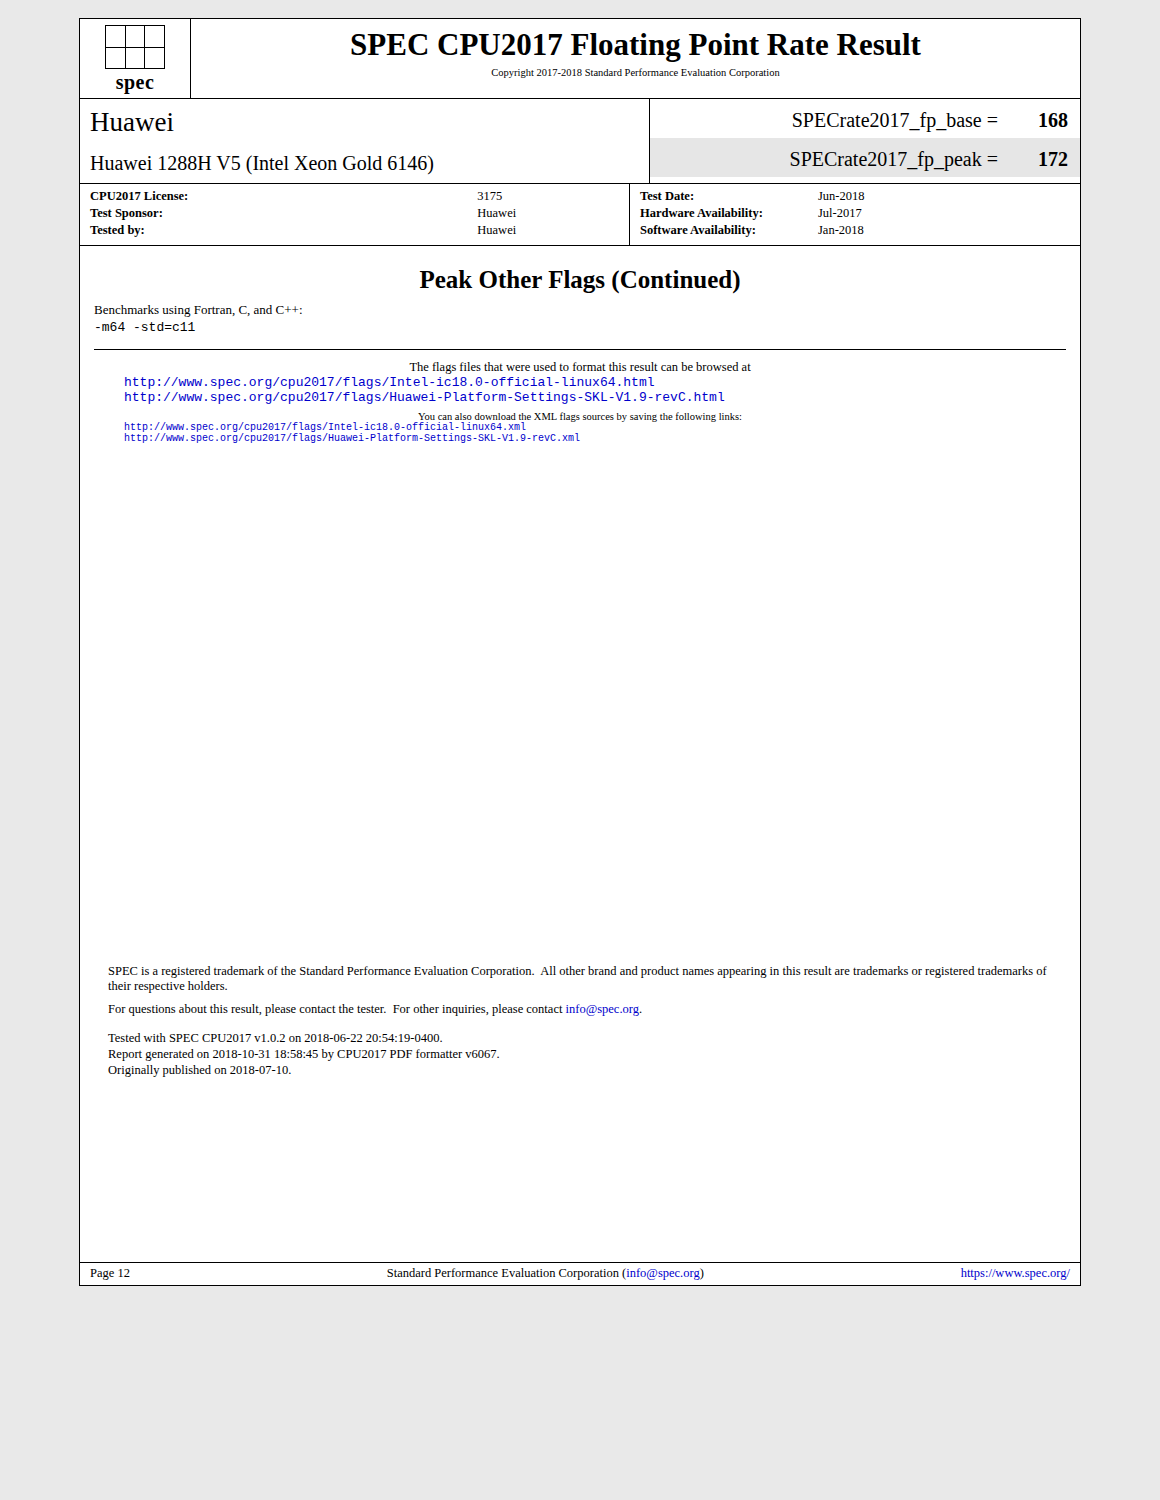spec
SPEC CPU2017 Floating Point Rate Result
Copyright 2017-2018 Standard Performance Evaluation Corporation
Huawei
Huawei 1288H V5 (Intel Xeon Gold 6146)
SPECrate2017_fp_base = 168
SPECrate2017_fp_peak = 172
| CPU2017 License: | 3175 |
| Test Sponsor: | Huawei |
| Tested by: | Huawei |
| Test Date: | Jun-2018 |
| Hardware Availability: | Jul-2017 |
| Software Availability: | Jan-2018 |
Peak Other Flags (Continued)
Benchmarks using Fortran, C, and C++:
-m64 -std=c11
The flags files that were used to format this result can be browsed at
http://www.spec.org/cpu2017/flags/Intel-ic18.0-official-linux64.html
http://www.spec.org/cpu2017/flags/Huawei-Platform-Settings-SKL-V1.9-revC.html
You can also download the XML flags sources by saving the following links:
http://www.spec.org/cpu2017/flags/Intel-ic18.0-official-linux64.xml
http://www.spec.org/cpu2017/flags/Huawei-Platform-Settings-SKL-V1.9-revC.xml
SPEC is a registered trademark of the Standard Performance Evaluation Corporation. All other brand and product names appearing in this result are trademarks or registered trademarks of their respective holders.
For questions about this result, please contact the tester. For other inquiries, please contact info@spec.org.
Tested with SPEC CPU2017 v1.0.2 on 2018-06-22 20:54:19-0400.
Report generated on 2018-10-31 18:58:45 by CPU2017 PDF formatter v6067.
Originally published on 2018-07-10.
Page 12
Standard Performance Evaluation Corporation (info@spec.org)
https://www.spec.org/